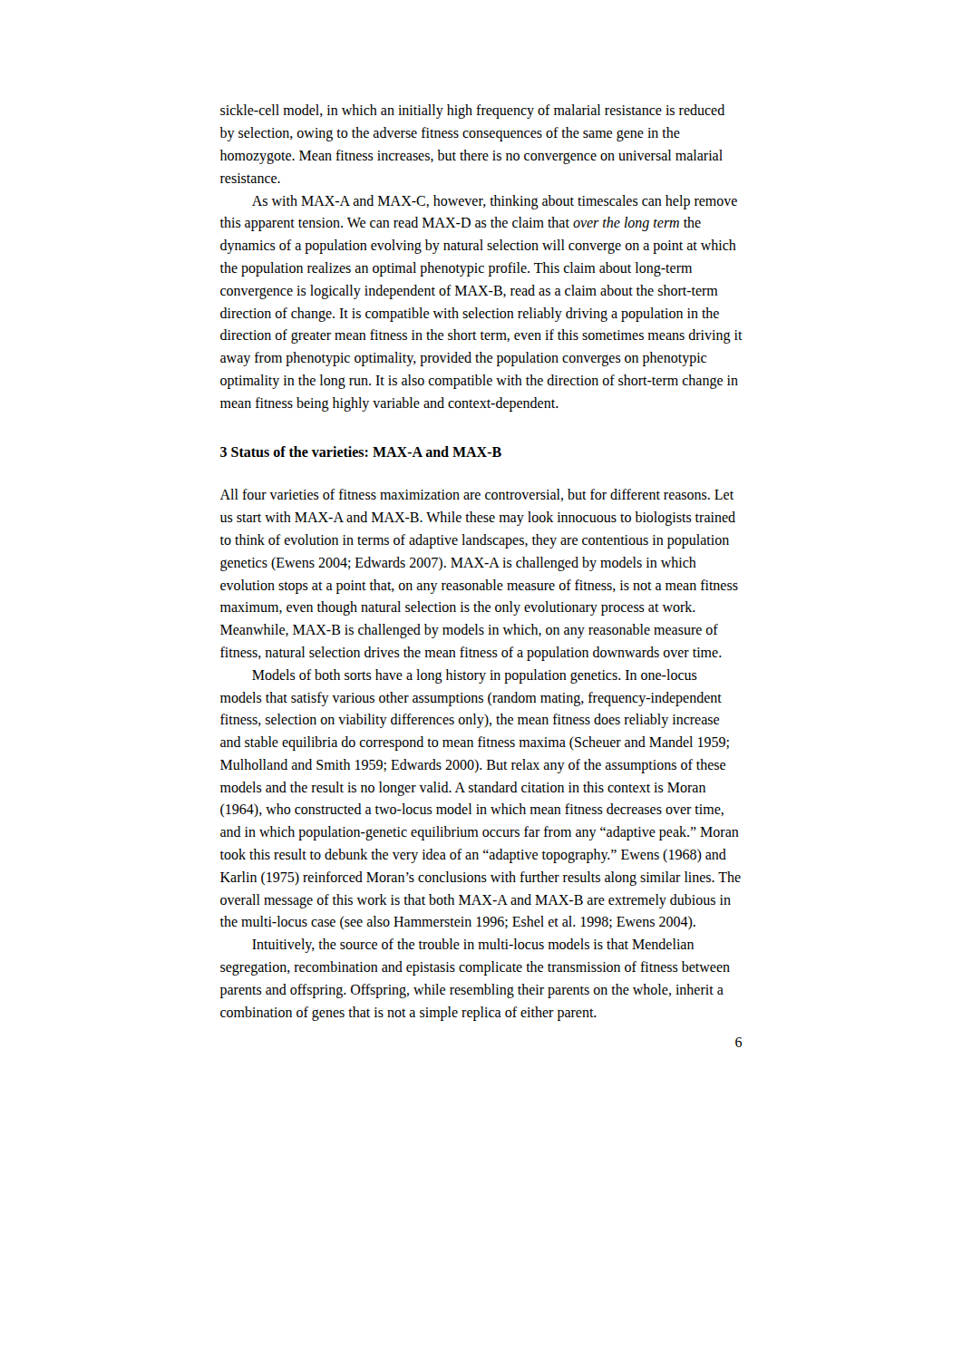sickle-cell model, in which an initially high frequency of malarial resistance is reduced by selection, owing to the adverse fitness consequences of the same gene in the homozygote. Mean fitness increases, but there is no convergence on universal malarial resistance.
As with MAX-A and MAX-C, however, thinking about timescales can help remove this apparent tension. We can read MAX-D as the claim that over the long term the dynamics of a population evolving by natural selection will converge on a point at which the population realizes an optimal phenotypic profile. This claim about long-term convergence is logically independent of MAX-B, read as a claim about the short-term direction of change. It is compatible with selection reliably driving a population in the direction of greater mean fitness in the short term, even if this sometimes means driving it away from phenotypic optimality, provided the population converges on phenotypic optimality in the long run. It is also compatible with the direction of short-term change in mean fitness being highly variable and context-dependent.
3 Status of the varieties: MAX-A and MAX-B
All four varieties of fitness maximization are controversial, but for different reasons. Let us start with MAX-A and MAX-B. While these may look innocuous to biologists trained to think of evolution in terms of adaptive landscapes, they are contentious in population genetics (Ewens 2004; Edwards 2007). MAX-A is challenged by models in which evolution stops at a point that, on any reasonable measure of fitness, is not a mean fitness maximum, even though natural selection is the only evolutionary process at work. Meanwhile, MAX-B is challenged by models in which, on any reasonable measure of fitness, natural selection drives the mean fitness of a population downwards over time.
Models of both sorts have a long history in population genetics. In one-locus models that satisfy various other assumptions (random mating, frequency-independent fitness, selection on viability differences only), the mean fitness does reliably increase and stable equilibria do correspond to mean fitness maxima (Scheuer and Mandel 1959; Mulholland and Smith 1959; Edwards 2000). But relax any of the assumptions of these models and the result is no longer valid. A standard citation in this context is Moran (1964), who constructed a two-locus model in which mean fitness decreases over time, and in which population-genetic equilibrium occurs far from any “adaptive peak.” Moran took this result to debunk the very idea of an “adaptive topography.” Ewens (1968) and Karlin (1975) reinforced Moran’s conclusions with further results along similar lines. The overall message of this work is that both MAX-A and MAX-B are extremely dubious in the multi-locus case (see also Hammerstein 1996; Eshel et al. 1998; Ewens 2004).
Intuitively, the source of the trouble in multi-locus models is that Mendelian segregation, recombination and epistasis complicate the transmission of fitness between parents and offspring. Offspring, while resembling their parents on the whole, inherit a combination of genes that is not a simple replica of either parent.
6